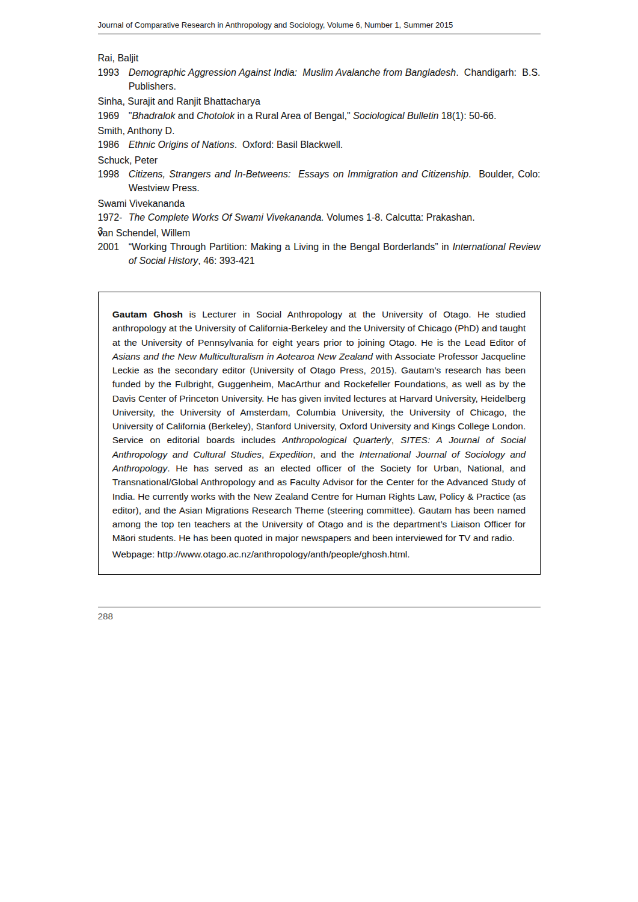Journal of Comparative Research in Anthropology and Sociology, Volume 6, Number 1, Summer 2015
Rai, Baljit
1993 Demographic Aggression Against India: Muslim Avalanche from Bangladesh. Chandigarh: B.S. Publishers.
Sinha, Surajit and Ranjit Bhattacharya
1969 "Bhadralok and Chotolok in a Rural Area of Bengal," Sociological Bulletin 18(1): 50-66.
Smith, Anthony D.
1986 Ethnic Origins of Nations. Oxford: Basil Blackwell.
Schuck, Peter
1998 Citizens, Strangers and In-Betweens: Essays on Immigration and Citizenship. Boulder, Colo: Westview Press.
Swami Vivekananda
1972-3 The Complete Works Of Swami Vivekananda. Volumes 1-8. Calcutta: Prakashan.
van Schendel, Willem
2001 “Working Through Partition: Making a Living in the Bengal Borderlands” in International Review of Social History, 46: 393-421
Gautam Ghosh is Lecturer in Social Anthropology at the University of Otago. He studied anthropology at the University of California-Berkeley and the University of Chicago (PhD) and taught at the University of Pennsylvania for eight years prior to joining Otago. He is the Lead Editor of Asians and the New Multiculturalism in Aotearoa New Zealand with Associate Professor Jacqueline Leckie as the secondary editor (University of Otago Press, 2015). Gautam’s research has been funded by the Fulbright, Guggenheim, MacArthur and Rockefeller Foundations, as well as by the Davis Center of Princeton University. He has given invited lectures at Harvard University, Heidelberg University, the University of Amsterdam, Columbia University, the University of Chicago, the University of California (Berkeley), Stanford University, Oxford University and Kings College London. Service on editorial boards includes Anthropological Quarterly, SITES: A Journal of Social Anthropology and Cultural Studies, Expedition, and the International Journal of Sociology and Anthropology. He has served as an elected officer of the Society for Urban, National, and Transnational/Global Anthropology and as Faculty Advisor for the Center for the Advanced Study of India. He currently works with the New Zealand Centre for Human Rights Law, Policy & Practice (as editor), and the Asian Migrations Research Theme (steering committee). Gautam has been named among the top ten teachers at the University of Otago and is the department’s Liaison Officer for Mäori students. He has been quoted in major newspapers and been interviewed for TV and radio.
Webpage: http://www.otago.ac.nz/anthropology/anth/people/ghosh.html.
288